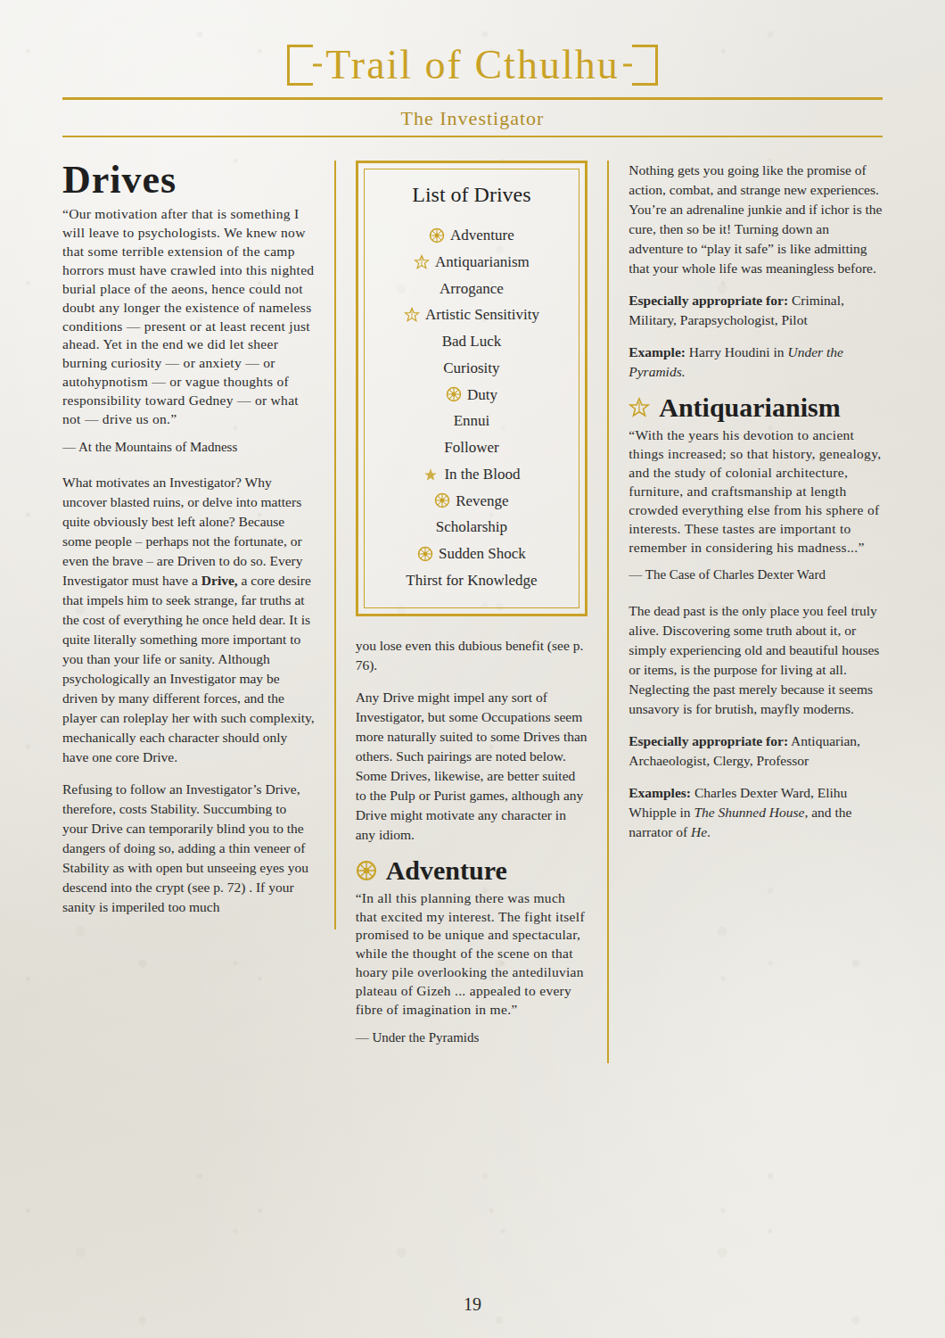Trail of Cthulhu
The Investigator
Drives
“Our motivation after that is something I will leave to psychologists. We knew now that some terrible extension of the camp horrors must have crawled into this nighted burial place of the aeons, hence could not doubt any longer the existence of nameless conditions — present or at least recent just ahead. Yet in the end we did let sheer burning curiosity — or anxiety — or autohypnotism — or vague thoughts of responsibility toward Gedney — or what not — drive us on.”
— At the Mountains of Madness
What motivates an Investigator? Why uncover blasted ruins, or delve into matters quite obviously best left alone? Because some people – perhaps not the fortunate, or even the brave – are Driven to do so. Every Investigator must have a Drive, a core desire that impels him to seek strange, far truths at the cost of everything he once held dear. It is quite literally something more important to you than your life or sanity. Although psychologically an Investigator may be driven by many different forces, and the player can roleplay her with such complexity, mechanically each character should only have one core Drive.
Refusing to follow an Investigator’s Drive, therefore, costs Stability. Succumbing to your Drive can temporarily blind you to the dangers of doing so, adding a thin veneer of Stability as with open but unseeing eyes you descend into the crypt (see p. 72) . If your sanity is imperiled too much
List of Drives
Adventure
Antiquarianism
Arrogance
Artistic Sensitivity
Bad Luck
Curiosity
Duty
Ennui
Follower
In the Blood
Revenge
Scholarship
Sudden Shock
Thirst for Knowledge
you lose even this dubious benefit (see p. 76).
Any Drive might impel any sort of Investigator, but some Occupations seem more naturally suited to some Drives than others. Such pairings are noted below. Some Drives, likewise, are better suited to the Pulp or Purist games, although any Drive might motivate any character in any idiom.
Adventure
“In all this planning there was much that excited my interest. The fight itself promised to be unique and spectacular, while the thought of the scene on that hoary pile overlooking the antediluvian plateau of Gizeh ... appealed to every fibre of imagination in me.”
— Under the Pyramids
Nothing gets you going like the promise of action, combat, and strange new experiences. You’re an adrenaline junkie and if ichor is the cure, then so be it! Turning down an adventure to “play it safe” is like admitting that your whole life was meaningless before.
Especially appropriate for: Criminal, Military, Parapsychologist, Pilot
Example: Harry Houdini in Under the Pyramids.
Antiquarianism
“With the years his devotion to ancient things increased; so that history, genealogy, and the study of colonial architecture, furniture, and craftsmanship at length crowded everything else from his sphere of interests. These tastes are important to remember in considering his madness...”
— The Case of Charles Dexter Ward
The dead past is the only place you feel truly alive. Discovering some truth about it, or simply experiencing old and beautiful houses or items, is the purpose for living at all. Neglecting the past merely because it seems unsavory is for brutish, mayfly moderns.
Especially appropriate for: Antiquarian, Archaeologist, Clergy, Professor
Examples: Charles Dexter Ward, Elihu Whipple in The Shunned House, and the narrator of He.
19